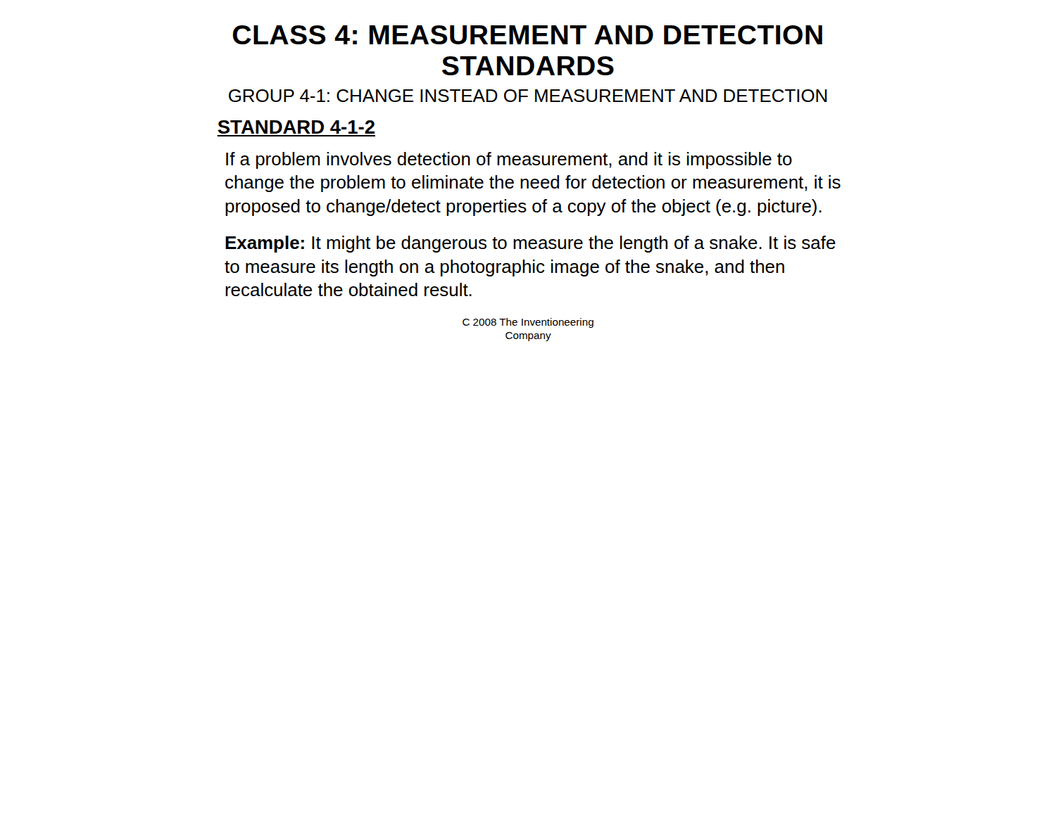CLASS 4: MEASUREMENT AND DETECTION STANDARDS
GROUP 4-1: CHANGE INSTEAD OF MEASUREMENT AND DETECTION
STANDARD 4-1-2
If a problem involves detection of measurement, and it is impossible to change the problem to eliminate the need for detection or measurement, it is proposed to change/detect properties of a copy of the object (e.g. picture).
Example: It might be dangerous to measure the length of a snake. It is safe to measure its length on a photographic image of the snake, and then recalculate the obtained result.
C 2008 The Inventioneering
Company